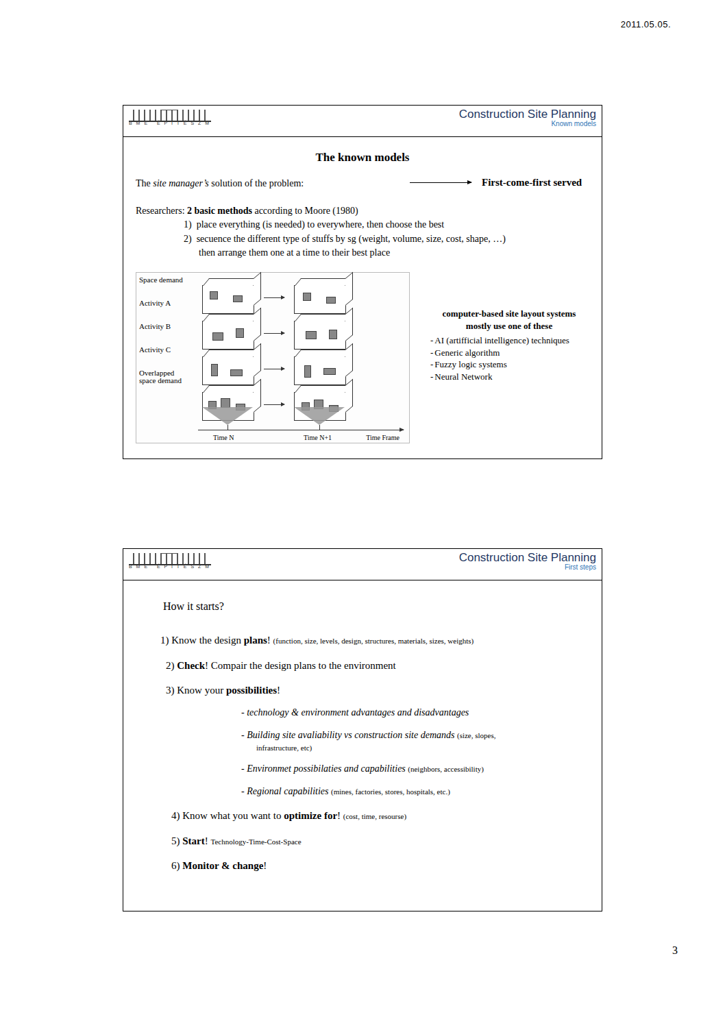2011.05.05.
B M E É P Í T É S Z M É R N Ö K I K A R
Construction Site Planning Known models
The known models
The site manager’s solution of the problem: First-come-first served
Researchers: 2 basic methods according to Moore (1980)
1) place everything (is needed) to everywhere, then choose the best
2) secuence the different type of stuffs by sg (weight, volume, size, cost, shape, …)
then arrange them one at a time to their best place
Space demand
Activity A
Activity B
Activity C
Overlapped
space demand
Time N Time N+1 Time Frame
computer-based site layout systems
mostly use one of these
AI (artifficial intelligence) techniques
Generic algorithm
Fuzzy logic systems
Neural Network
B M E É P Í T É S Z M É R N Ö K I K A R
Construction Site Planning First steps
How it starts?
1) Know the design plans! (function, size, levels, design, structures, materials, sizes, weights)
2) Check! Compair the design plans to the environment
3) Know your possibilities!
- technology & environment advantages and disadvantages
- Building site avaliability vs construction site demands (size, slopes, infrastructure, etc)
- Environmet possibilaties and capabilities (neighbors, accessibility)
- Regional capabilities (mines, factories, stores, hospitals, etc.)
4) Know what you want to optimize for! (cost, time, resourse)
5) Start! Technology-Time-Cost-Space
6) Monitor & change!
3